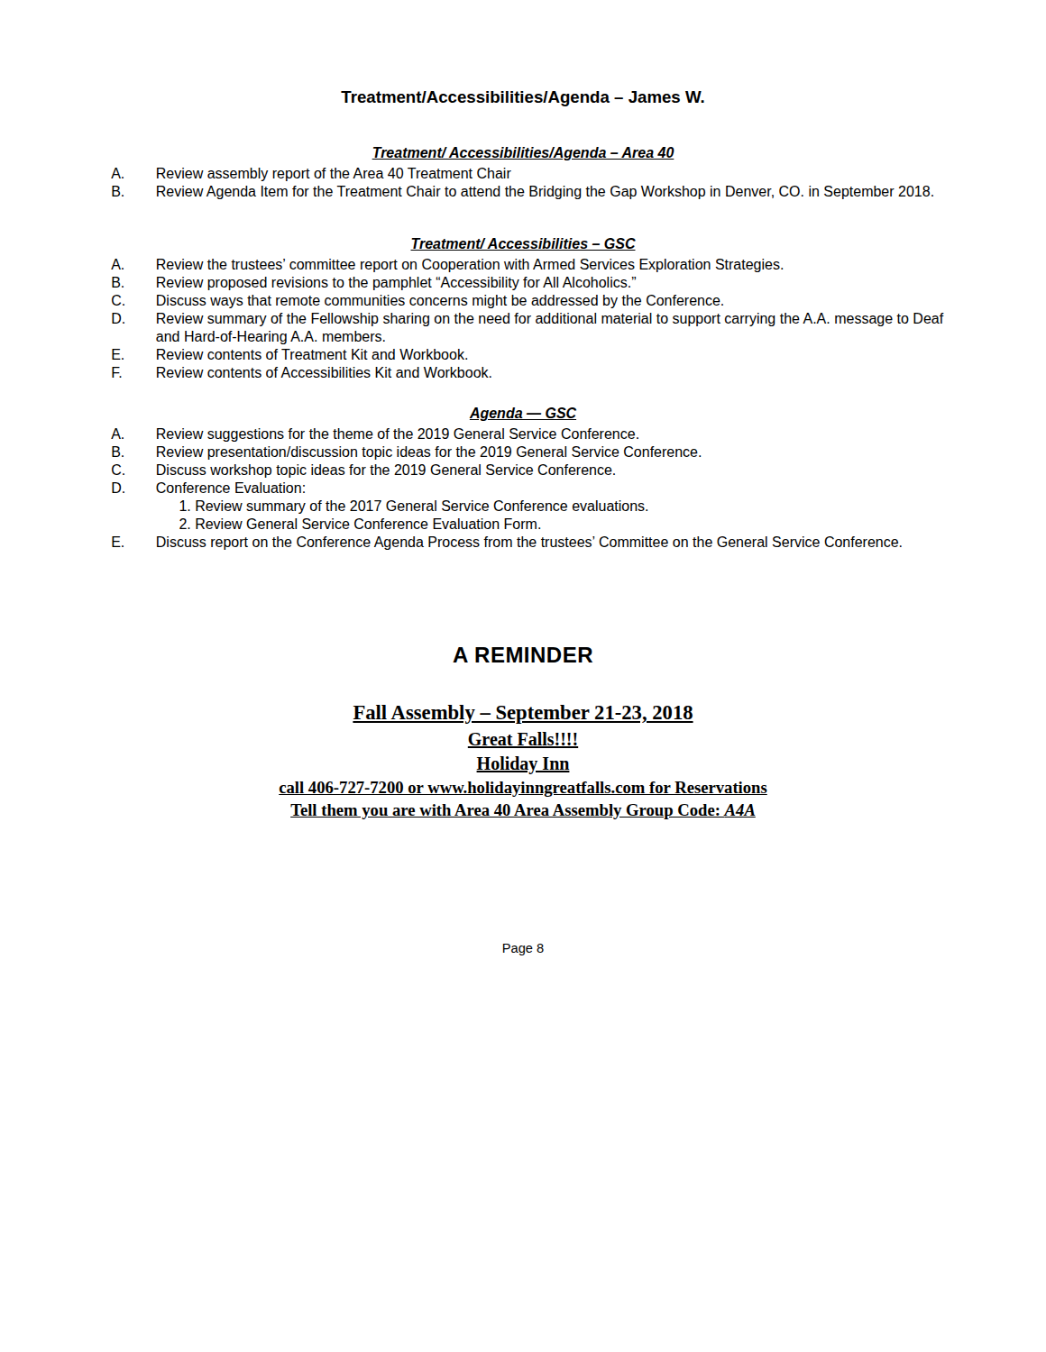Treatment/Accessibilities/Agenda – James W.
Treatment/ Accessibilities/Agenda – Area 40
A. Review assembly report of the Area 40 Treatment Chair
B. Review Agenda Item for the Treatment Chair to attend the Bridging the Gap Workshop in Denver, CO. in September 2018.
Treatment/ Accessibilities – GSC
A. Review the trustees’ committee report on Cooperation with Armed Services Exploration Strategies.
B. Review proposed revisions to the pamphlet “Accessibility for All Alcoholics.”
C. Discuss ways that remote communities concerns might be addressed by the Conference.
D. Review summary of the Fellowship sharing on the need for additional material to support carrying the A.A. message to Deaf and Hard-of-Hearing A.A. members.
E. Review contents of Treatment Kit and Workbook.
F. Review contents of Accessibilities Kit and Workbook.
Agenda — GSC
A. Review suggestions for the theme of the 2019 General Service Conference.
B. Review presentation/discussion topic ideas for the 2019 General Service Conference.
C. Discuss workshop topic ideas for the 2019 General Service Conference.
D. Conference Evaluation:
1. Review summary of the 2017 General Service Conference evaluations.
2. Review General Service Conference Evaluation Form.
E. Discuss report on the Conference Agenda Process from the trustees’ Committee on the General Service Conference.
A REMINDER
Fall Assembly – September 21-23, 2018
Great Falls!!!!
Holiday Inn
call 406-727-7200 or www.holidayinngreatfalls.com for Reservations
Tell them you are with Area 40 Area Assembly Group Code: A4A
Page 8